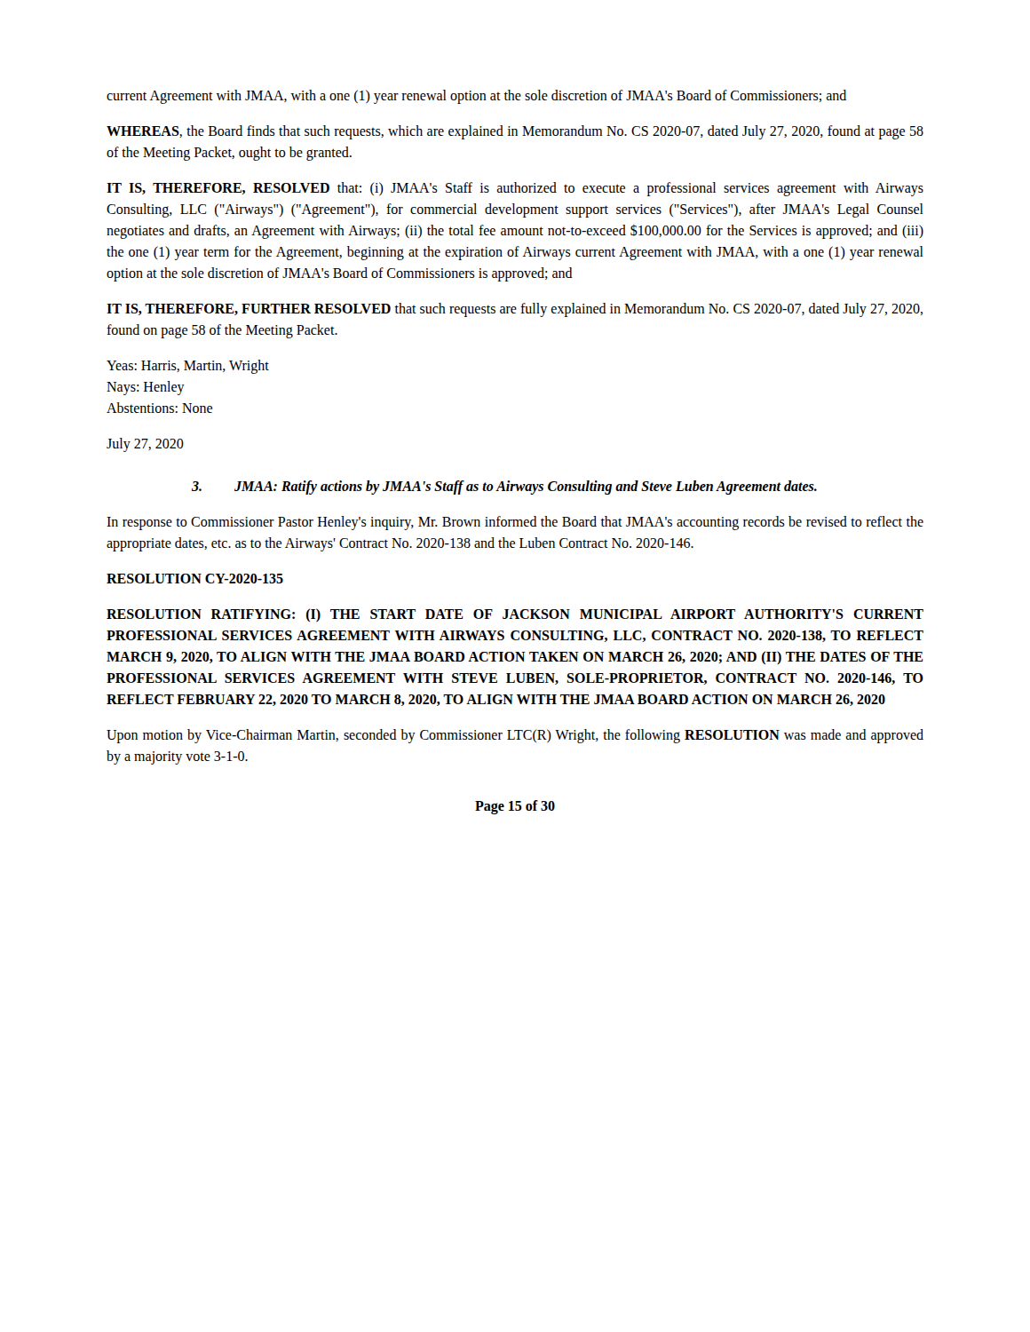current Agreement with JMAA, with a one (1) year renewal option at the sole discretion of JMAA's Board of Commissioners; and
WHEREAS, the Board finds that such requests, which are explained in Memorandum No. CS 2020-07, dated July 27, 2020, found at page 58 of the Meeting Packet, ought to be granted.
IT IS, THEREFORE, RESOLVED that: (i) JMAA's Staff is authorized to execute a professional services agreement with Airways Consulting, LLC ("Airways") ("Agreement"), for commercial development support services ("Services"), after JMAA's Legal Counsel negotiates and drafts, an Agreement with Airways; (ii) the total fee amount not-to-exceed $100,000.00 for the Services is approved; and (iii) the one (1) year term for the Agreement, beginning at the expiration of Airways current Agreement with JMAA, with a one (1) year renewal option at the sole discretion of JMAA's Board of Commissioners is approved; and
IT IS, THEREFORE, FURTHER RESOLVED that such requests are fully explained in Memorandum No. CS 2020-07, dated July 27, 2020, found on page 58 of the Meeting Packet.
Yeas: Harris, Martin, Wright
Nays: Henley
Abstentions: None
July 27, 2020
3. JMAA: Ratify actions by JMAA's Staff as to Airways Consulting and Steve Luben Agreement dates.
In response to Commissioner Pastor Henley's inquiry, Mr. Brown informed the Board that JMAA's accounting records be revised to reflect the appropriate dates, etc. as to the Airways' Contract No. 2020-138 and the Luben Contract No. 2020-146.
RESOLUTION CY-2020-135
RESOLUTION RATIFYING: (I) THE START DATE OF JACKSON MUNICIPAL AIRPORT AUTHORITY'S CURRENT PROFESSIONAL SERVICES AGREEMENT WITH AIRWAYS CONSULTING, LLC, CONTRACT NO. 2020-138, TO REFLECT MARCH 9, 2020, TO ALIGN WITH THE JMAA BOARD ACTION TAKEN ON MARCH 26, 2020; AND (II) THE DATES OF THE PROFESSIONAL SERVICES AGREEMENT WITH STEVE LUBEN, SOLE-PROPRIETOR, CONTRACT NO. 2020-146, TO REFLECT FEBRUARY 22, 2020 TO MARCH 8, 2020, TO ALIGN WITH THE JMAA BOARD ACTION ON MARCH 26, 2020
Upon motion by Vice-Chairman Martin, seconded by Commissioner LTC(R) Wright, the following RESOLUTION was made and approved by a majority vote 3-1-0.
Page 15 of 30